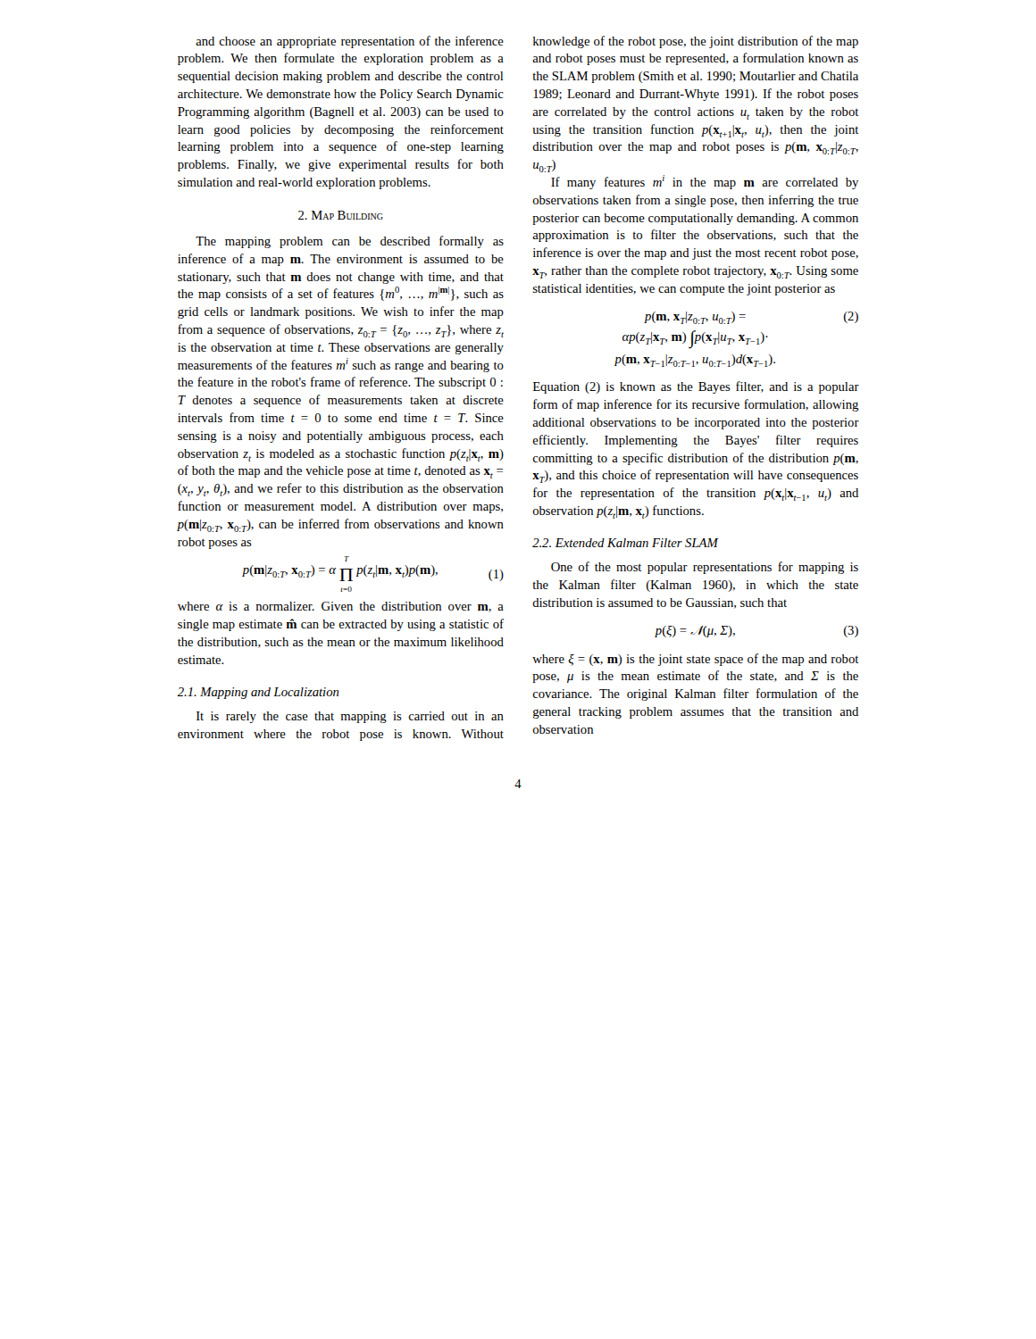and choose an appropriate representation of the inference problem. We then formulate the exploration problem as a sequential decision making problem and describe the control architecture. We demonstrate how the Policy Search Dynamic Programming algorithm (Bagnell et al. 2003) can be used to learn good policies by decomposing the reinforcement learning problem into a sequence of one-step learning problems. Finally, we give experimental results for both simulation and real-world exploration problems.
2. Map Building
The mapping problem can be described formally as inference of a map m. The environment is assumed to be stationary, such that m does not change with time, and that the map consists of a set of features {m0, …, m|m|}, such as grid cells or landmark positions. We wish to infer the map from a sequence of observations, z0:T = {z0, …, zT}, where zt is the observation at time t. These observations are generally measurements of the features mi such as range and bearing to the feature in the robot's frame of reference. The subscript 0 : T denotes a sequence of measurements taken at discrete intervals from time t = 0 to some end time t = T. Since sensing is a noisy and potentially ambiguous process, each observation zt is modeled as a stochastic function p(zt|xt, m) of both the map and the vehicle pose at time t, denoted as xt = (xt, yt, θt), and we refer to this distribution as the observation function or measurement model. A distribution over maps, p(m|z0:T, x0:T), can be inferred from observations and known robot poses as
(1) p(m|z0:T, x0:T) = α ΠTt=0 p(zt|m, xt)p(m),
where α is a normalizer. Given the distribution over m, a single map estimate m̂ can be extracted by using a statistic of the distribution, such as the mean or the maximum likelihood estimate.
2.1. Mapping and Localization
It is rarely the case that mapping is carried out in an environment where the robot pose is known. Without knowledge of the robot pose, the joint distribution of the map and robot poses must be represented, a formulation known as the SLAM problem (Smith et al. 1990; Moutarlier and Chatila 1989; Leonard and Durrant-Whyte 1991). If the robot poses are correlated by the control actions ut taken by the robot using the transition function p(xt+1|xt, ut), then the joint distribution over the map and robot poses is p(m, x0:T|z0:T, u0:T)
If many features mi in the map m are correlated by observations taken from a single pose, then inferring the true posterior can become computationally demanding. A common approximation is to filter the observations, such that the inference is over the map and just the most recent robot pose, xT, rather than the complete robot trajectory, x0:T. Using some statistical identities, we can compute the joint posterior as
(2) p(m, xT|z0:T, u0:T) = αp(zT|xT, m) ∫p(xT|uT, xT−1)· p(m, xT−1|z0:T−1, u0:T−1)d(xT−1).
Equation (2) is known as the Bayes filter, and is a popular form of map inference for its recursive formulation, allowing additional observations to be incorporated into the posterior efficiently. Implementing the Bayes' filter requires committing to a specific distribution of the distribution p(m, xT), and this choice of representation will have consequences for the representation of the transition p(xt|xt−1, ut) and observation p(zt|m, xt) functions.
2.2. Extended Kalman Filter SLAM
One of the most popular representations for mapping is the Kalman filter (Kalman 1960), in which the state distribution is assumed to be Gaussian, such that
(3) p(ξ) = 𝒩(μ, Σ),
where ξ = (x, m) is the joint state space of the map and robot pose, μ is the mean estimate of the state, and Σ is the covariance. The original Kalman filter formulation of the general tracking problem assumes that the transition and observation
4